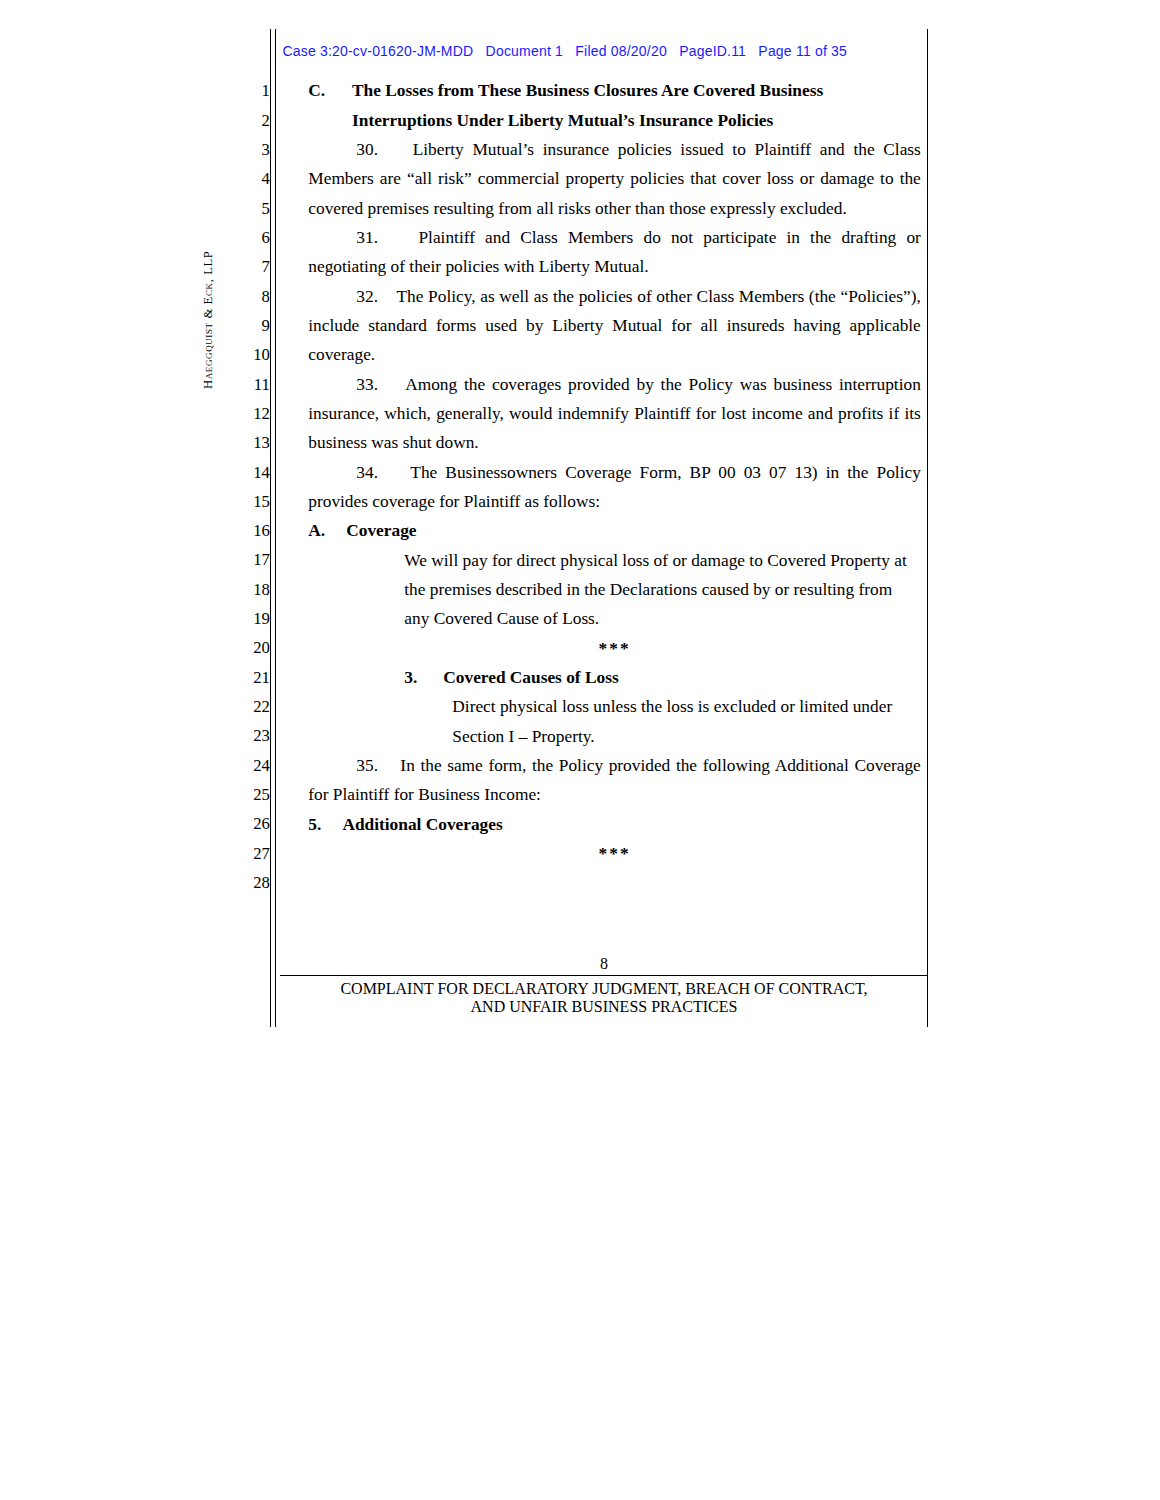Case 3:20-cv-01620-JM-MDD Document 1 Filed 08/20/20 PageID.11 Page 11 of 35
Haeggquist & Eck, LLP
1
2
3
4
5
6
7
8
9
10
11
12
13
14
15
16
17
18
19
20
21
22
23
24
25
26
27
28
C.
The Losses from These Business Closures Are Covered Business Interruptions Under Liberty Mutual’s Insurance Policies
30. Liberty Mutual’s insurance policies issued to Plaintiff and the Class Members are “all risk” commercial property policies that cover loss or damage to the covered premises resulting from all risks other than those expressly excluded.
31. Plaintiff and Class Members do not participate in the drafting or negotiating of their policies with Liberty Mutual.
32. The Policy, as well as the policies of other Class Members (the “Policies”), include standard forms used by Liberty Mutual for all insureds having applicable coverage.
33. Among the coverages provided by the Policy was business interruption insurance, which, generally, would indemnify Plaintiff for lost income and profits if its business was shut down.
34. The Businessowners Coverage Form, BP 00 03 07 13) in the Policy provides coverage for Plaintiff as follows:
A. Coverage
We will pay for direct physical loss of or damage to Covered Property at the premises described in the Declarations caused by or resulting from any Covered Cause of Loss.
***
3. Covered Causes of Loss
Direct physical loss unless the loss is excluded or limited under Section I – Property.
35. In the same form, the Policy provided the following Additional Coverage for Plaintiff for Business Income:
5. Additional Coverages
***
8
COMPLAINT FOR DECLARATORY JUDGMENT, BREACH OF CONTRACT,
AND UNFAIR BUSINESS PRACTICES